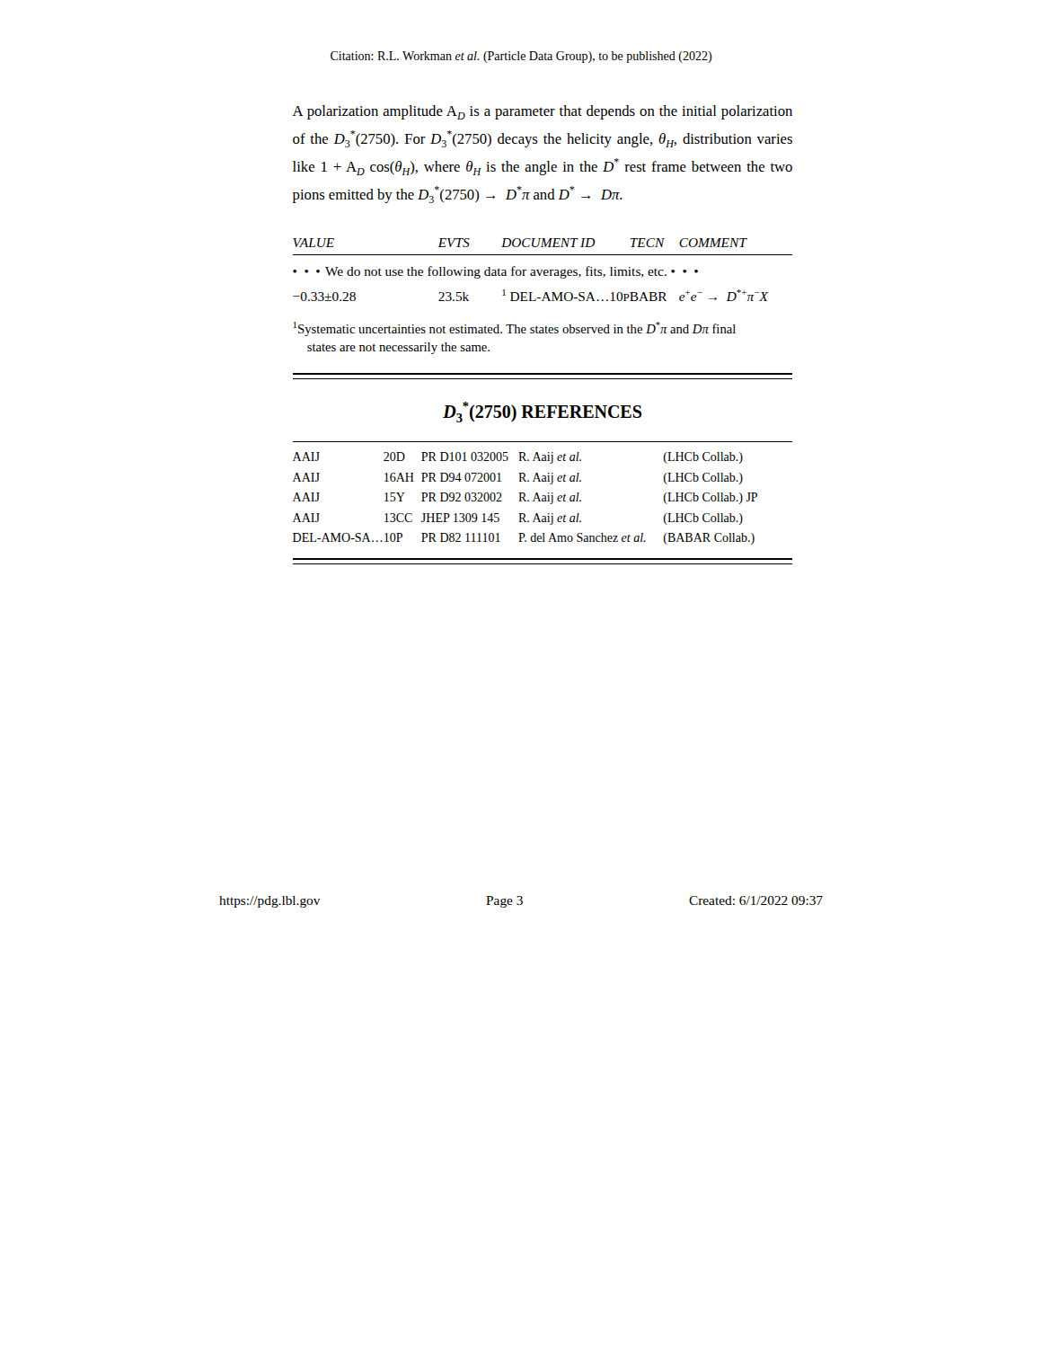Citation: R.L. Workman et al. (Particle Data Group), to be published (2022)
A polarization amplitude AD is a parameter that depends on the initial polarization of the D3*(2750). For D3*(2750) decays the helicity angle, θH, distribution varies like 1 + AD cos(θH), where θH is the angle in the D* rest frame between the two pions emitted by the D3*(2750) → D*π and D* → Dπ.
| VALUE | EVTS | DOCUMENT ID | TECN | COMMENT |
| --- | --- | --- | --- | --- |
| • • • We do not use the following data for averages, fits, limits, etc. • • • |
| −0.33±0.28 | 23.5k | 1 DEL-AMO-SA…10 P | BABR | e + e − → D *+ π − X |
1 Systematic uncertainties not estimated. The states observed in the D*π and Dπ final states are not necessarily the same.
D3*(2750) REFERENCES
| AAIJ | 20D | PR D101 032005 | R. Aaij et al. | (LHCb Collab.) |
| AAIJ | 16AH | PR D94 072001 | R. Aaij et al. | (LHCb Collab.) |
| AAIJ | 15Y | PR D92 032002 | R. Aaij et al. | (LHCb Collab.) JP |
| AAIJ | 13CC | JHEP 1309 145 | R. Aaij et al. | (LHCb Collab.) |
| DEL-AMO-SA… | 10P | PR D82 111101 | P. del Amo Sanchez et al. | (BABAR Collab.) |
https://pdg.lbl.gov
Page 3
Created: 6/1/2022 09:37